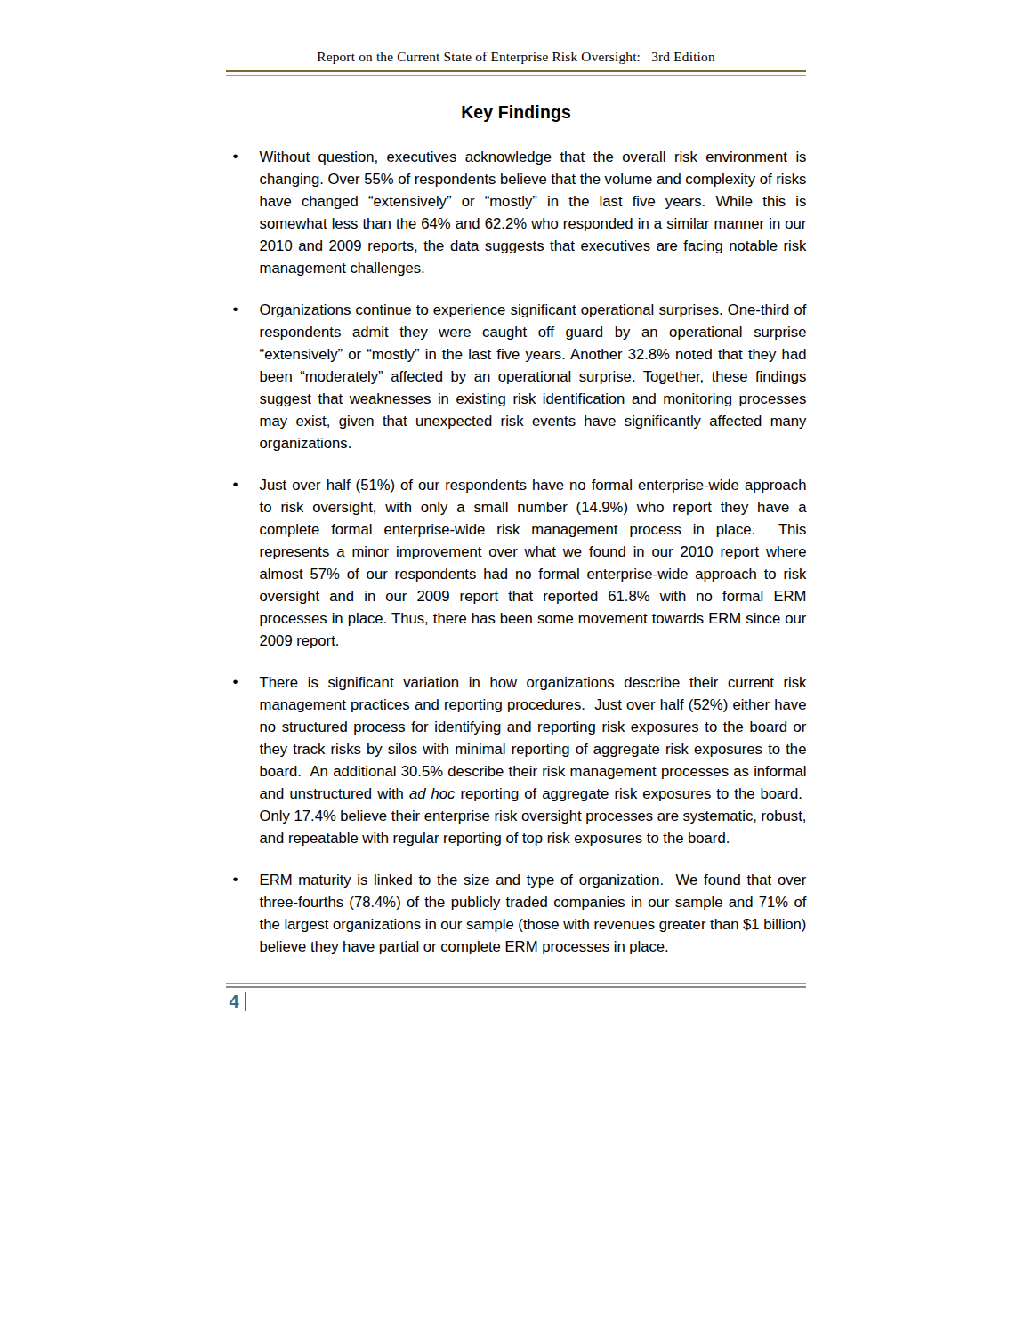Report on the Current State of Enterprise Risk Oversight: 3rd Edition
Key Findings
Without question, executives acknowledge that the overall risk environment is changing. Over 55% of respondents believe that the volume and complexity of risks have changed “extensively” or “mostly” in the last five years. While this is somewhat less than the 64% and 62.2% who responded in a similar manner in our 2010 and 2009 reports, the data suggests that executives are facing notable risk management challenges.
Organizations continue to experience significant operational surprises. One-third of respondents admit they were caught off guard by an operational surprise “extensively” or “mostly” in the last five years. Another 32.8% noted that they had been “moderately” affected by an operational surprise. Together, these findings suggest that weaknesses in existing risk identification and monitoring processes may exist, given that unexpected risk events have significantly affected many organizations.
Just over half (51%) of our respondents have no formal enterprise-wide approach to risk oversight, with only a small number (14.9%) who report they have a complete formal enterprise-wide risk management process in place. This represents a minor improvement over what we found in our 2010 report where almost 57% of our respondents had no formal enterprise-wide approach to risk oversight and in our 2009 report that reported 61.8% with no formal ERM processes in place. Thus, there has been some movement towards ERM since our 2009 report.
There is significant variation in how organizations describe their current risk management practices and reporting procedures. Just over half (52%) either have no structured process for identifying and reporting risk exposures to the board or they track risks by silos with minimal reporting of aggregate risk exposures to the board. An additional 30.5% describe their risk management processes as informal and unstructured with ad hoc reporting of aggregate risk exposures to the board. Only 17.4% believe their enterprise risk oversight processes are systematic, robust, and repeatable with regular reporting of top risk exposures to the board.
ERM maturity is linked to the size and type of organization. We found that over three-fourths (78.4%) of the publicly traded companies in our sample and 71% of the largest organizations in our sample (those with revenues greater than $1 billion) believe they have partial or complete ERM processes in place.
4